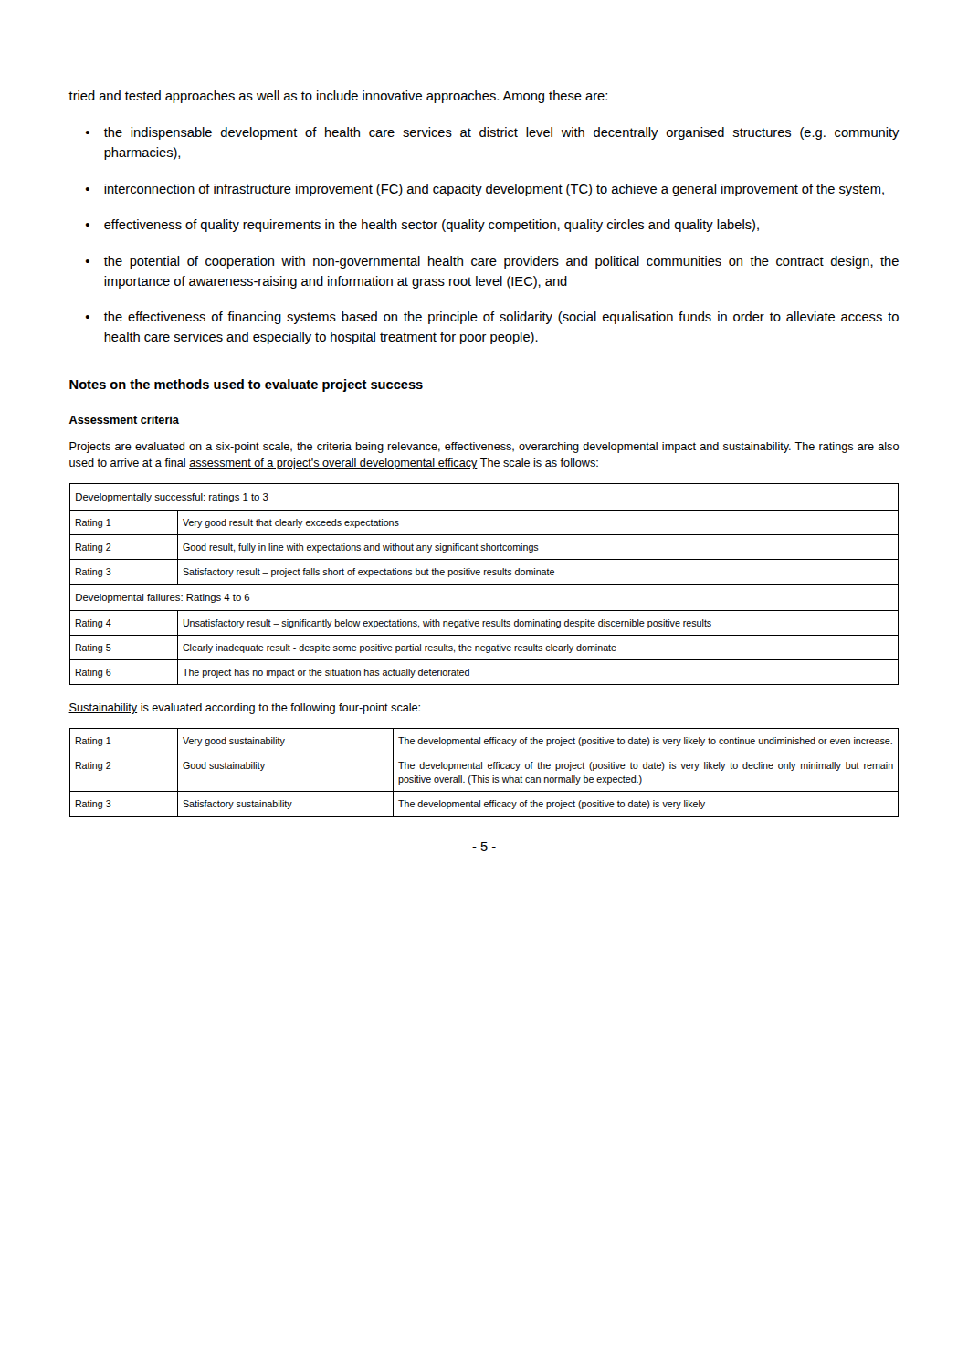tried and tested approaches as well as to include innovative approaches. Among these are:
the indispensable development of health care services at district level with decentrally organised structures (e.g. community pharmacies),
interconnection of infrastructure improvement (FC) and capacity development (TC) to achieve a general improvement of the system,
effectiveness of quality requirements in the health sector (quality competition, quality circles and quality labels),
the potential of cooperation with non-governmental health care providers and political communities on the contract design, the importance of awareness-raising and information at grass root level (IEC), and
the effectiveness of financing systems based on the principle of solidarity (social equalisation funds in order to alleviate access to health care services and especially to hospital treatment for poor people).
Notes on the methods used to evaluate project success
Assessment criteria
Projects are evaluated on a six-point scale, the criteria being relevance, effectiveness, overarching developmental impact and sustainability. The ratings are also used to arrive at a final assessment of a project's overall developmental efficacy The scale is as follows:
| Developmentally successful: ratings 1 to 3 |
| Rating 1 | Very good result that clearly exceeds expectations |
| Rating 2 | Good result, fully in line with expectations and without any significant shortcomings |
| Rating 3 | Satisfactory result – project falls short of expectations but the positive results dominate |
| Developmental failures: Ratings 4 to 6 |
| Rating 4 | Unsatisfactory result – significantly below expectations, with negative results dominating despite discernible positive results |
| Rating 5 | Clearly inadequate result - despite some positive partial results, the negative results clearly dominate |
| Rating 6 | The project has no impact or the situation has actually deteriorated |
Sustainability is evaluated according to the following four-point scale:
| Rating 1 | Very good sustainability | The developmental efficacy of the project (positive to date) is very likely to continue undiminished or even increase. |
| Rating 2 | Good sustainability | The developmental efficacy of the project (positive to date) is very likely to decline only minimally but remain positive overall. (This is what can normally be expected.) |
| Rating 3 | Satisfactory sustainability | The developmental efficacy of the project (positive to date) is very likely |
- 5 -